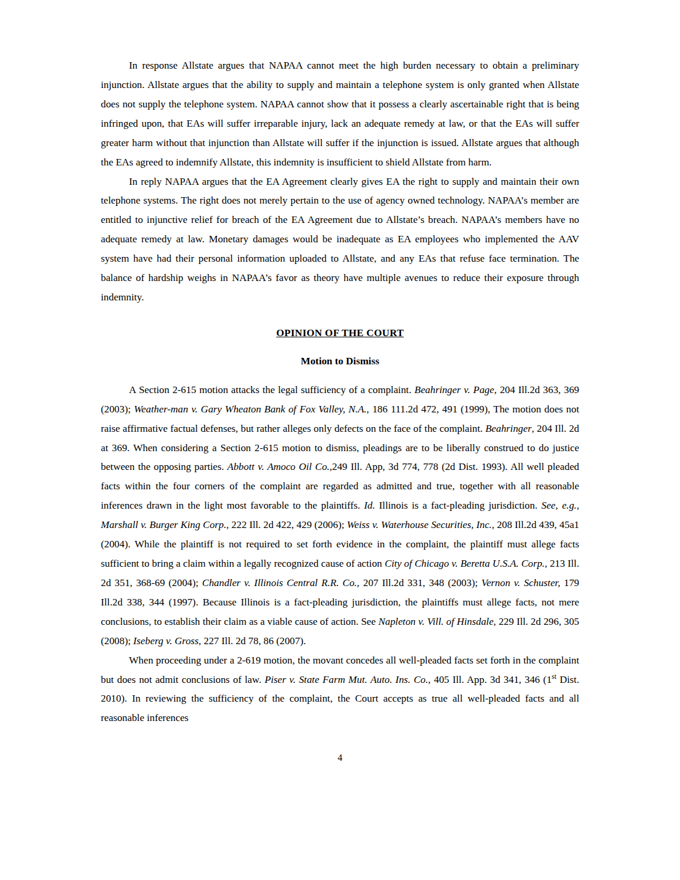In response Allstate argues that NAPAA cannot meet the high burden necessary to obtain a preliminary injunction. Allstate argues that the ability to supply and maintain a telephone system is only granted when Allstate does not supply the telephone system. NAPAA cannot show that it possess a clearly ascertainable right that is being infringed upon, that EAs will suffer irreparable injury, lack an adequate remedy at law, or that the EAs will suffer greater harm without that injunction than Allstate will suffer if the injunction is issued. Allstate argues that although the EAs agreed to indemnify Allstate, this indemnity is insufficient to shield Allstate from harm.
In reply NAPAA argues that the EA Agreement clearly gives EA the right to supply and maintain their own telephone systems. The right does not merely pertain to the use of agency owned technology. NAPAA’s member are entitled to injunctive relief for breach of the EA Agreement due to Allstate’s breach. NAPAA’s members have no adequate remedy at law. Monetary damages would be inadequate as EA employees who implemented the AAV system have had their personal information uploaded to Allstate, and any EAs that refuse face termination. The balance of hardship weighs in NAPAA’s favor as theory have multiple avenues to reduce their exposure through indemnity.
OPINION OF THE COURT
Motion to Dismiss
A Section 2-615 motion attacks the legal sufficiency of a complaint. Beahringer v. Page, 204 Ill.2d 363, 369 (2003); Weather-man v. Gary Wheaton Bank of Fox Valley, N.A., 186 111.2d 472, 491 (1999), The motion does not raise affirmative factual defenses, but rather alleges only defects on the face of the complaint. Beahringer, 204 Ill. 2d at 369. When considering a Section 2-615 motion to dismiss, pleadings are to be liberally construed to do justice between the opposing parties. Abbott v. Amoco Oil Co.,249 Ill. App, 3d 774, 778 (2d Dist. 1993). All well pleaded facts within the four corners of the complaint are regarded as admitted and true, together with all reasonable inferences drawn in the light most favorable to the plaintiffs. Id. Illinois is a fact-pleading jurisdiction. See, e.g., Marshall v. Burger King Corp., 222 Ill. 2d 422, 429 (2006); Weiss v. Waterhouse Securities, Inc., 208 Ill.2d 439, 45a1 (2004). While the plaintiff is not required to set forth evidence in the complaint, the plaintiff must allege facts sufficient to bring a claim within a legally recognized cause of action City of Chicago v. Beretta U.S.A. Corp., 213 Ill. 2d 351, 368-69 (2004); Chandler v. Illinois Central R.R. Co., 207 Ill.2d 331, 348 (2003); Vernon v. Schuster, 179 Ill.2d 338, 344 (1997). Because Illinois is a fact-pleading jurisdiction, the plaintiffs must allege facts, not mere conclusions, to establish their claim as a viable cause of action. See Napleton v. Vill. of Hinsdale, 229 Ill. 2d 296, 305 (2008); Iseberg v. Gross, 227 Ill. 2d 78, 86 (2007).
When proceeding under a 2-619 motion, the movant concedes all well-pleaded facts set forth in the complaint but does not admit conclusions of law. Piser v. State Farm Mut. Auto. Ins. Co., 405 Ill. App. 3d 341, 346 (1st Dist. 2010). In reviewing the sufficiency of the complaint, the Court accepts as true all well-pleaded facts and all reasonable inferences
4